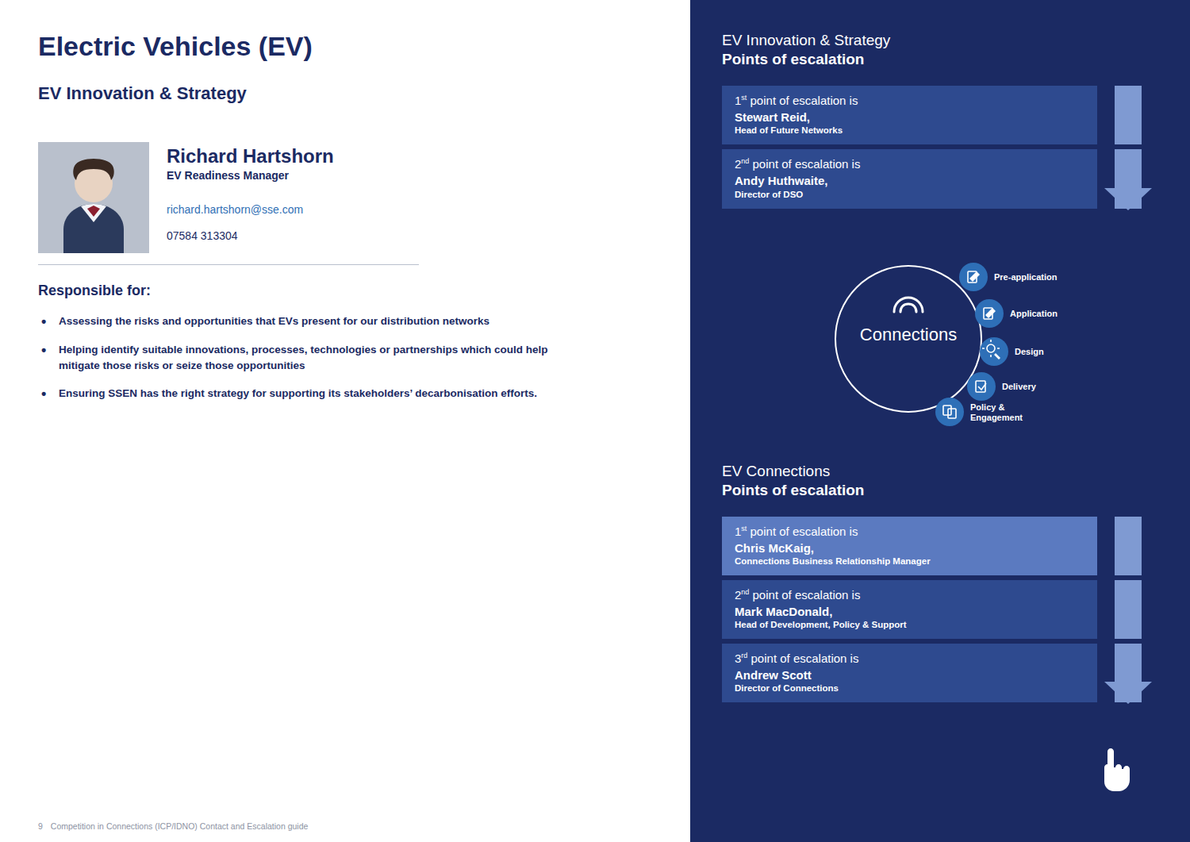Electric Vehicles (EV)
EV Innovation & Strategy
Richard Hartshorn
EV Readiness Manager
richard.hartshorn@sse.com
07584 313304
Responsible for:
Assessing the risks and opportunities that EVs present for our distribution networks
Helping identify suitable innovations, processes, technologies or partnerships which could help mitigate those risks or seize those opportunities
Ensuring SSEN has the right strategy for supporting its stakeholders’ decarbonisation efforts.
9 Competition in Connections (ICP/IDNO) Contact and Escalation guide
EV Innovation & StrategyPoints of escalation
1st point of escalation is
Stewart Reid,
Head of Future Networks
2nd point of escalation is
Andy Huthwaite,
Director of DSO
Connections Pre-application Application Design Delivery Policy & Engagement
EV ConnectionsPoints of escalation
1st point of escalation is
Chris McKaig,
Connections Business Relationship Manager
2nd point of escalation is
Mark MacDonald,
Head of Development, Policy & Support
3rd point of escalation is
Andrew Scott
Director of Connections